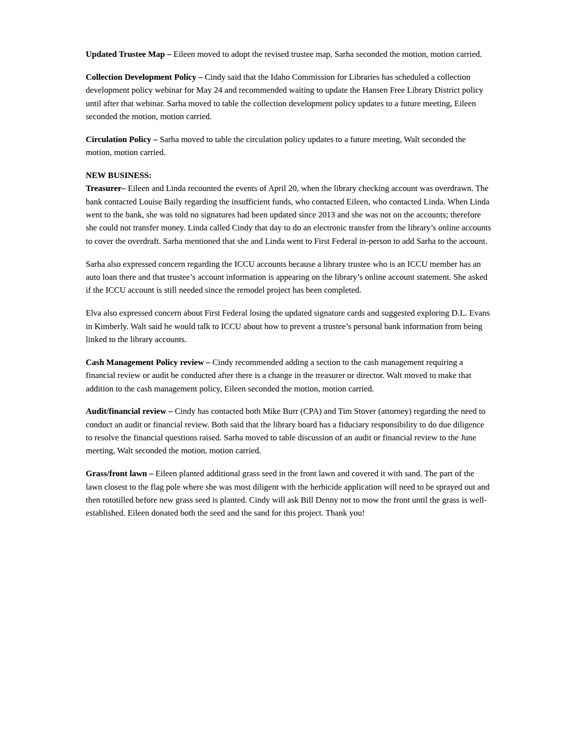Updated Trustee Map – Eileen moved to adopt the revised trustee map, Sarha seconded the motion, motion carried.
Collection Development Policy – Cindy said that the Idaho Commission for Libraries has scheduled a collection development policy webinar for May 24 and recommended waiting to update the Hansen Free Library District policy until after that webinar. Sarha moved to table the collection development policy updates to a future meeting, Eileen seconded the motion, motion carried.
Circulation Policy – Sarha moved to table the circulation policy updates to a future meeting, Walt seconded the motion, motion carried.
NEW BUSINESS:
Treasurer– Eileen and Linda recounted the events of April 20, when the library checking account was overdrawn. The bank contacted Louise Baily regarding the insufficient funds, who contacted Eileen, who contacted Linda. When Linda went to the bank, she was told no signatures had been updated since 2013 and she was not on the accounts; therefore she could not transfer money. Linda called Cindy that day to do an electronic transfer from the library’s online accounts to cover the overdraft. Sarha mentioned that she and Linda went to First Federal in-person to add Sarha to the account.
Sarha also expressed concern regarding the ICCU accounts because a library trustee who is an ICCU member has an auto loan there and that trustee’s account information is appearing on the library’s online account statement. She asked if the ICCU account is still needed since the remodel project has been completed.
Elva also expressed concern about First Federal losing the updated signature cards and suggested exploring D.L. Evans in Kimberly. Walt said he would talk to ICCU about how to prevent a trustee’s personal bank information from being linked to the library accounts.
Cash Management Policy review – Cindy recommended adding a section to the cash management requiring a financial review or audit be conducted after there is a change in the treasurer or director. Walt moved to make that addition to the cash management policy, Eileen seconded the motion, motion carried.
Audit/financial review – Cindy has contacted both Mike Burr (CPA) and Tim Stover (attorney) regarding the need to conduct an audit or financial review. Both said that the library board has a fiduciary responsibility to do due diligence to resolve the financial questions raised. Sarha moved to table discussion of an audit or financial review to the June meeting, Walt seconded the motion, motion carried.
Grass/front lawn – Eileen planted additional grass seed in the front lawn and covered it with sand. The part of the lawn closest to the flag pole where she was most diligent with the herbicide application will need to be sprayed out and then rototilled before new grass seed is planted. Cindy will ask Bill Denny not to mow the front until the grass is well-established. Eileen donated both the seed and the sand for this project. Thank you!